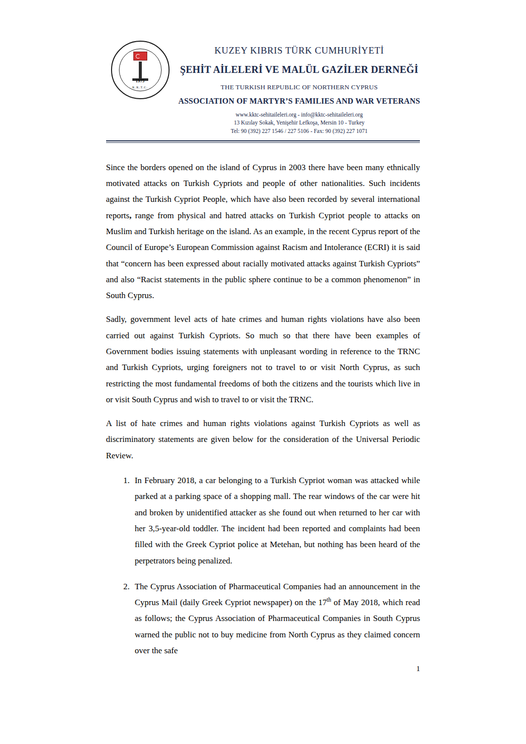1975
K.K.T.C.
KUZEY KIBRIS TÜRK CUMHURİYETİ
ŞEHİT AİLELERİ VE MALÜL GAZİLER DERNEĞİ
THE TURKISH REPUBLIC OF NORTHERN CYPRUS
ASSOCIATION OF MARTYR’S FAMILIES AND WAR VETERANS
www.kktc-sehitaileleri.org - info@kktc-sehitaileleri.org
13 Kızılay Sokak, Yenişehir Lefkoşa, Mersin 10 - Turkey
Tel: 90 (392) 227 1546 / 227 5106 - Fax: 90 (392) 227 1071
Since the borders opened on the island of Cyprus in 2003 there have been many ethnically motivated attacks on Turkish Cypriots and people of other nationalities. Such incidents against the Turkish Cypriot People, which have also been recorded by several international reports, range from physical and hatred attacks on Turkish Cypriot people to attacks on Muslim and Turkish heritage on the island. As an example, in the recent Cyprus report of the Council of Europe’s European Commission against Racism and Intolerance (ECRI) it is said that “concern has been expressed about racially motivated attacks against Turkish Cypriots” and also “Racist statements in the public sphere continue to be a common phenomenon” in South Cyprus.
Sadly, government level acts of hate crimes and human rights violations have also been carried out against Turkish Cypriots. So much so that there have been examples of Government bodies issuing statements with unpleasant wording in reference to the TRNC and Turkish Cypriots, urging foreigners not to travel to or visit North Cyprus, as such restricting the most fundamental freedoms of both the citizens and the tourists which live in or visit South Cyprus and wish to travel to or visit the TRNC.
A list of hate crimes and human rights violations against Turkish Cypriots as well as discriminatory statements are given below for the consideration of the Universal Periodic Review.
In February 2018, a car belonging to a Turkish Cypriot woman was attacked while parked at a parking space of a shopping mall. The rear windows of the car were hit and broken by unidentified attacker as she found out when returned to her car with her 3,5-year-old toddler. The incident had been reported and complaints had been filled with the Greek Cypriot police at Metehan, but nothing has been heard of the perpetrators being penalized.
The Cyprus Association of Pharmaceutical Companies had an announcement in the Cyprus Mail (daily Greek Cypriot newspaper) on the 17th of May 2018, which read as follows; the Cyprus Association of Pharmaceutical Companies in South Cyprus warned the public not to buy medicine from North Cyprus as they claimed concern over the safe
1